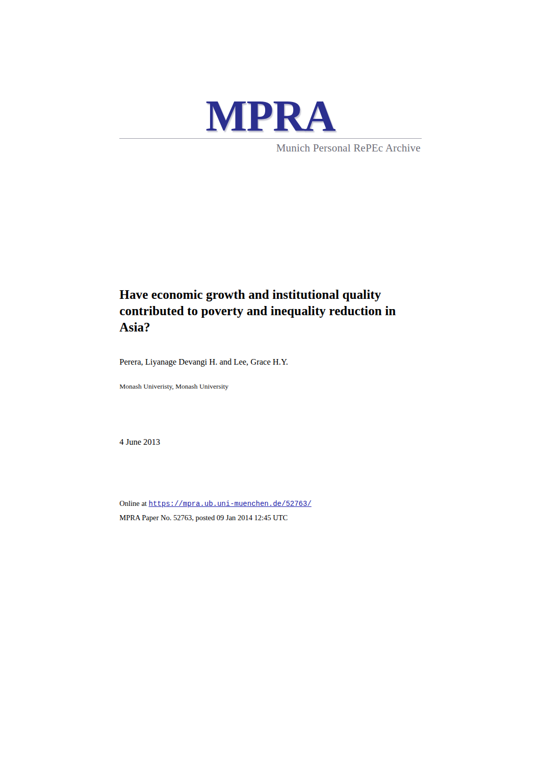MPRA
Munich Personal RePEc Archive
Have economic growth and institutional quality contributed to poverty and inequality reduction in Asia?
Perera, Liyanage Devangi H. and Lee, Grace H.Y.
Monash Univeristy, Monash University
4 June 2013
Online at https://mpra.ub.uni-muenchen.de/52763/
MPRA Paper No. 52763, posted 09 Jan 2014 12:45 UTC